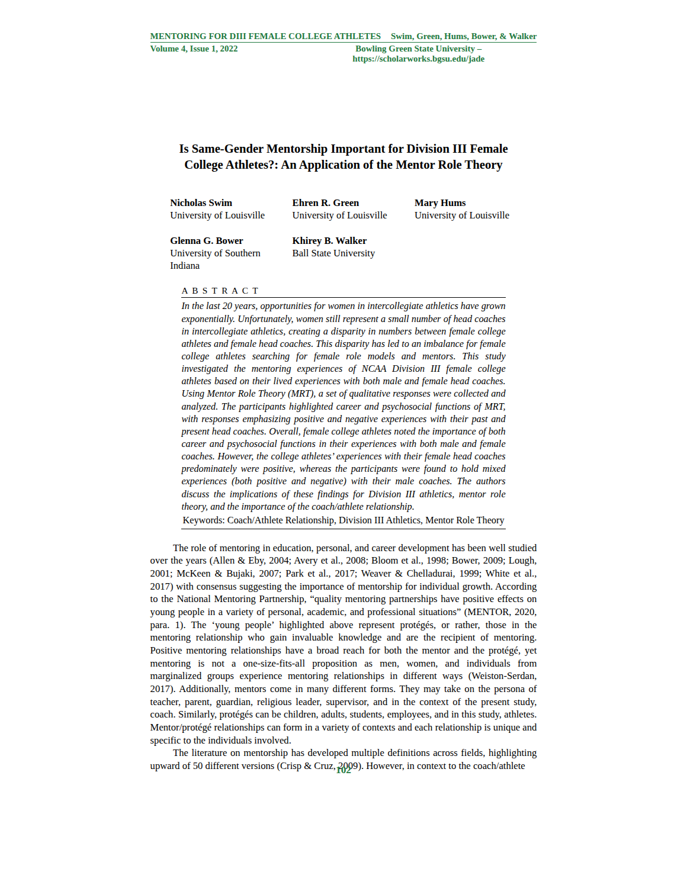MENTORING FOR DIII FEMALE COLLEGE ATHLETES
Swim, Green, Hums, Bower, & Walker
Volume 4, Issue 1, 2022
Bowling Green State University – https://scholarworks.bgsu.edu/jade
Is Same-Gender Mentorship Important for Division III Female College Athletes?: An Application of the Mentor Role Theory
Nicholas Swim
University of Louisville
Ehren R. Green
University of Louisville
Mary Hums
University of Louisville
Glenna G. Bower
University of Southern Indiana
Khirey B. Walker
Ball State University
A B S T R A C T
In the last 20 years, opportunities for women in intercollegiate athletics have grown exponentially. Unfortunately, women still represent a small number of head coaches in intercollegiate athletics, creating a disparity in numbers between female college athletes and female head coaches. This disparity has led to an imbalance for female college athletes searching for female role models and mentors. This study investigated the mentoring experiences of NCAA Division III female college athletes based on their lived experiences with both male and female head coaches. Using Mentor Role Theory (MRT), a set of qualitative responses were collected and analyzed. The participants highlighted career and psychosocial functions of MRT, with responses emphasizing positive and negative experiences with their past and present head coaches. Overall, female college athletes noted the importance of both career and psychosocial functions in their experiences with both male and female coaches. However, the college athletes’ experiences with their female head coaches predominately were positive, whereas the participants were found to hold mixed experiences (both positive and negative) with their male coaches. The authors discuss the implications of these findings for Division III athletics, mentor role theory, and the importance of the coach/athlete relationship.
Keywords: Coach/Athlete Relationship, Division III Athletics, Mentor Role Theory
The role of mentoring in education, personal, and career development has been well studied over the years (Allen & Eby, 2004; Avery et al., 2008; Bloom et al., 1998; Bower, 2009; Lough, 2001; McKeen & Bujaki, 2007; Park et al., 2017; Weaver & Chelladurai, 1999; White et al., 2017) with consensus suggesting the importance of mentorship for individual growth. According to the National Mentoring Partnership, “quality mentoring partnerships have positive effects on young people in a variety of personal, academic, and professional situations” (MENTOR, 2020, para. 1). The ‘young people’ highlighted above represent protégés, or rather, those in the mentoring relationship who gain invaluable knowledge and are the recipient of mentoring. Positive mentoring relationships have a broad reach for both the mentor and the protégé, yet mentoring is not a one-size-fits-all proposition as men, women, and individuals from marginalized groups experience mentoring relationships in different ways (Weiston-Serdan, 2017). Additionally, mentors come in many different forms. They may take on the persona of teacher, parent, guardian, religious leader, supervisor, and in the context of the present study, coach. Similarly, protégés can be children, adults, students, employees, and in this study, athletes. Mentor/protégé relationships can form in a variety of contexts and each relationship is unique and specific to the individuals involved.
The literature on mentorship has developed multiple definitions across fields, highlighting upward of 50 different versions (Crisp & Cruz, 2009). However, in context to the coach/athlete
102